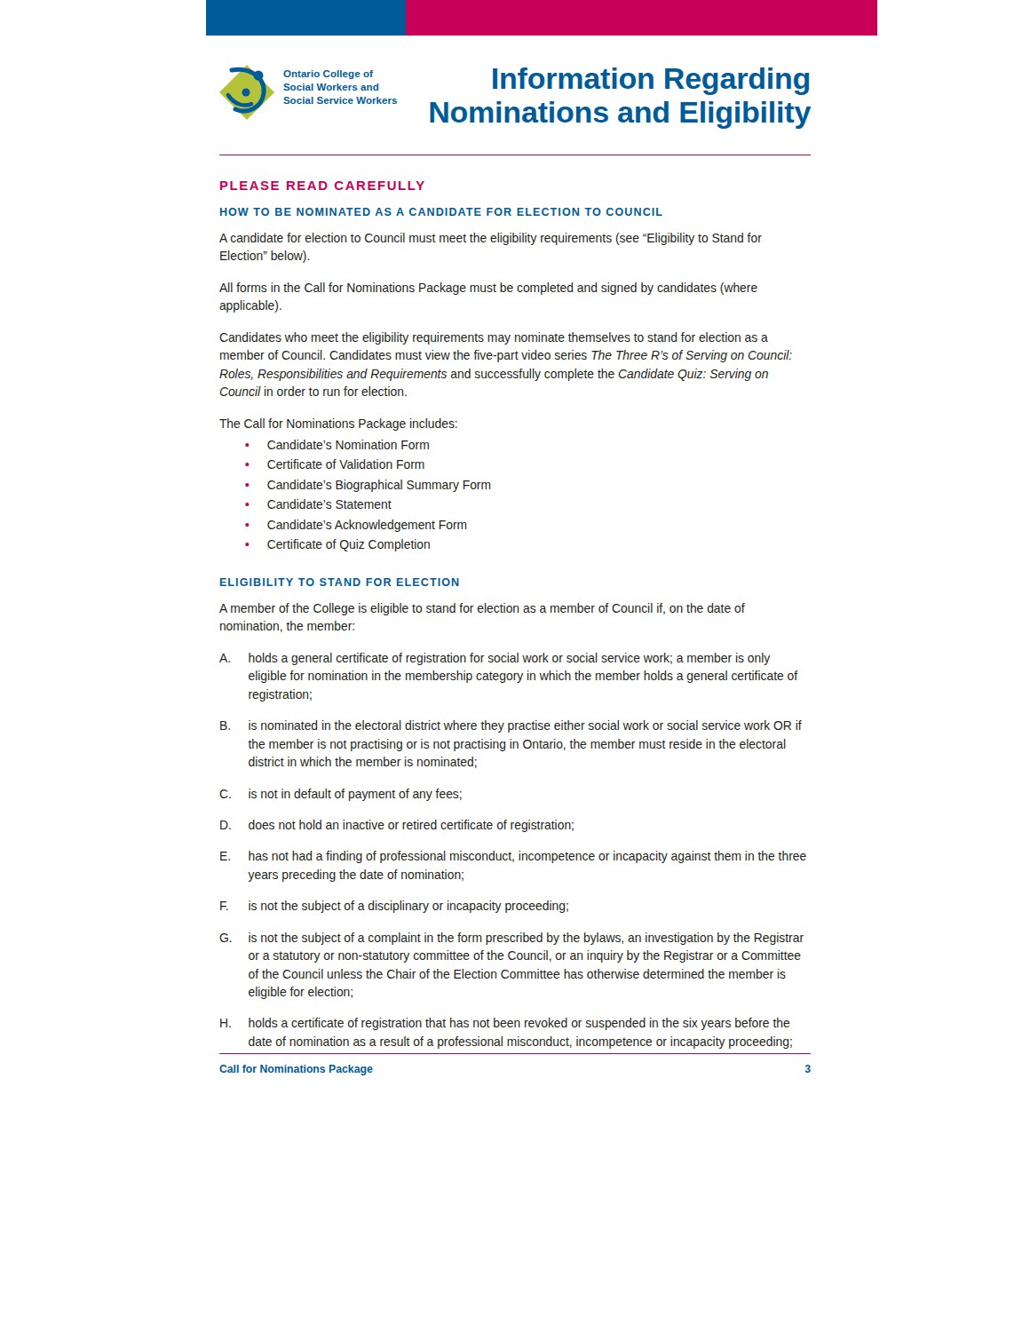Ontario College of
Social Workers and
Social Service Workers
Information Regarding
Nominations and Eligibility
Please read carefully
How to be nominated as a candidate for election to Council
A candidate for election to Council must meet the eligibility requirements (see “Eligibility to Stand for Election” below).
All forms in the Call for Nominations Package must be completed and signed by candidates (where applicable).
Candidates who meet the eligibility requirements may nominate themselves to stand for election as a member of Council. Candidates must view the five-part video series The Three R’s of Serving on Council: Roles, Responsibilities and Requirements and successfully complete the Candidate Quiz: Serving on Council in order to run for election.
The Call for Nominations Package includes:
Candidate’s Nomination Form
Certificate of Validation Form
Candidate’s Biographical Summary Form
Candidate’s Statement
Candidate’s Acknowledgement Form
Certificate of Quiz Completion
Eligibility to stand for election
A member of the College is eligible to stand for election as a member of Council if, on the date of nomination, the member:
holds a general certificate of registration for social work or social service work; a member is only eligible for nomination in the membership category in which the member holds a general certificate of registration;
is nominated in the electoral district where they practise either social work or social service work OR if the member is not practising or is not practising in Ontario, the member must reside in the electoral district in which the member is nominated;
is not in default of payment of any fees;
does not hold an inactive or retired certificate of registration;
has not had a finding of professional misconduct, incompetence or incapacity against them in the three years preceding the date of nomination;
is not the subject of a disciplinary or incapacity proceeding;
is not the subject of a complaint in the form prescribed by the bylaws, an investigation by the Registrar or a statutory or non-statutory committee of the Council, or an inquiry by the Registrar or a Committee of the Council unless the Chair of the Election Committee has otherwise determined the member is eligible for election;
holds a certificate of registration that has not been revoked or suspended in the six years before the date of nomination as a result of a professional misconduct, incompetence or incapacity proceeding;
Call for Nominations Package 3